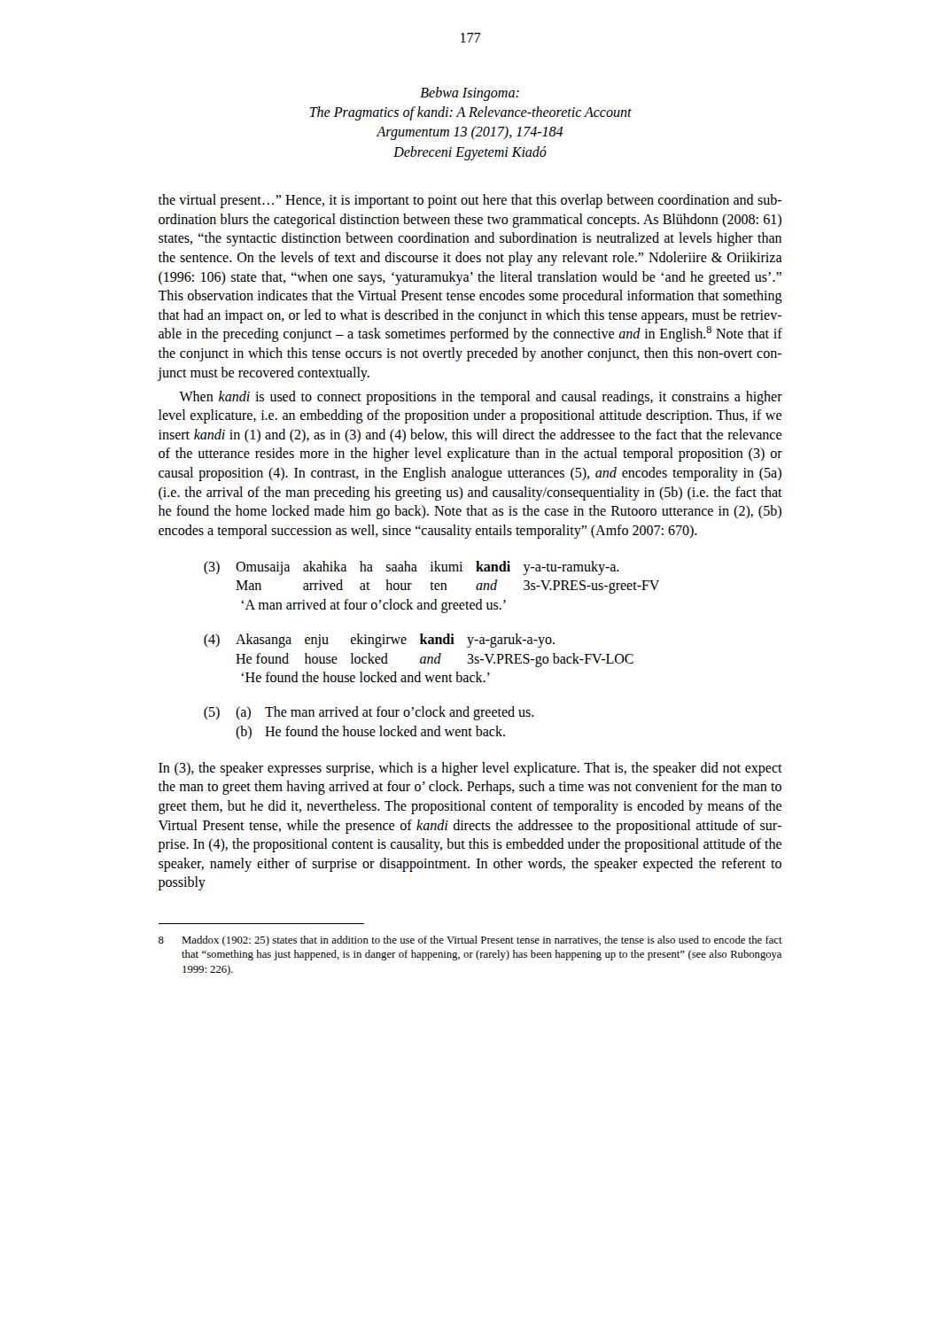177
Bebwa Isingoma:
The Pragmatics of kandi: A Relevance-theoretic Account
Argumentum 13 (2017), 174-184
Debreceni Egyetemi Kiadó
the virtual present…” Hence, it is important to point out here that this overlap between coordination and subordination blurs the categorical distinction between these two grammatical concepts. As Blühdonn (2008: 61) states, “the syntactic distinction between coordination and subordination is neutralized at levels higher than the sentence. On the levels of text and discourse it does not play any relevant role.” Ndoleriire & Oriikiriza (1996: 106) state that, “when one says, ‘yaturamukya’ the literal translation would be ‘and he greeted us’.” This observation indicates that the Virtual Present tense encodes some procedural information that something that had an impact on, or led to what is described in the conjunct in which this tense appears, must be retrievable in the preceding conjunct – a task sometimes performed by the connective and in English.8 Note that if the conjunct in which this tense occurs is not overtly preceded by another conjunct, then this non-overt conjunct must be recovered contextually.
When kandi is used to connect propositions in the temporal and causal readings, it constrains a higher level explicature, i.e. an embedding of the proposition under a propositional attitude description. Thus, if we insert kandi in (1) and (2), as in (3) and (4) below, this will direct the addressee to the fact that the relevance of the utterance resides more in the higher level explicature than in the actual temporal proposition (3) or causal proposition (4). In contrast, in the English analogue utterances (5), and encodes temporality in (5a) (i.e. the arrival of the man preceding his greeting us) and causality/consequentiality in (5b) (i.e. the fact that he found the home locked made him go back). Note that as is the case in the Rutooro utterance in (2), (5b) encodes a temporal succession as well, since “causality entails temporality” (Amfo 2007: 670).
| (3) | Omusaija | akahika | ha | saaha | ikumi | kandi | y-a-tu-ramuky-a. |
| | Man | arrived | at | hour | ten | and | 3s-V.PRES-us-greet-FV |
‘A man arrived at four o’clock and greeted us.’
| (4) | Akasanga | enju | ekingirwe | kandi | y-a-garuk-a-yo. |
| | He found | house | locked | and | 3s-V.PRES-go back-FV-LOC |
‘He found the house locked and went back.’
| (5) | (a) | The man arrived at four o’clock and greeted us. |
| | (b) | He found the house locked and went back. |
In (3), the speaker expresses surprise, which is a higher level explicature. That is, the speaker did not expect the man to greet them having arrived at four o’ clock. Perhaps, such a time was not convenient for the man to greet them, but he did it, nevertheless. The propositional content of temporality is encoded by means of the Virtual Present tense, while the presence of kandi directs the addressee to the propositional attitude of surprise. In (4), the propositional content is causality, but this is embedded under the propositional attitude of the speaker, namely either of surprise or disappointment. In other words, the speaker expected the referent to possibly
8 Maddox (1902: 25) states that in addition to the use of the Virtual Present tense in narratives, the tense is also used to encode the fact that “something has just happened, is in danger of happening, or (rarely) has been happening up to the present” (see also Rubongoya 1999: 226).